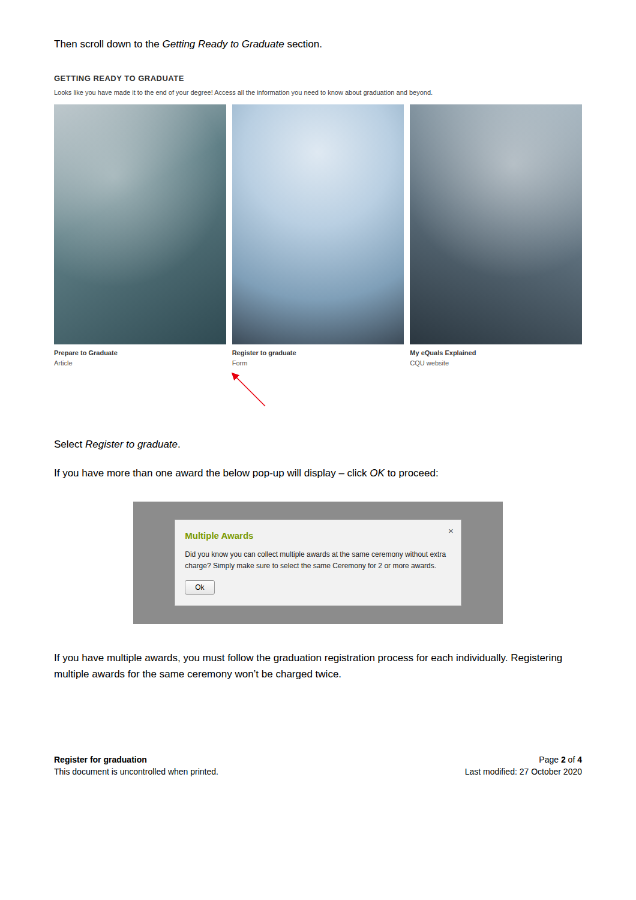Then scroll down to the Getting Ready to Graduate section.
GETTING READY TO GRADUATE
Looks like you have made it to the end of your degree! Access all the information you need to know about graduation and beyond.
Prepare to GraduateArticle
Register to graduateForm
My eQuals ExplainedCQU website
Select Register to graduate.
If you have more than one award the below pop-up will display – click OK to proceed:
×
Multiple Awards
Did you know you can collect multiple awards at the same ceremony without extra charge? Simply make sure to select the same Ceremony for 2 or more awards.
Ok
If you have multiple awards, you must follow the graduation registration process for each individually. Registering multiple awards for the same ceremony won’t be charged twice.
Register for graduation
This document is uncontrolled when printed.
Page 2 of 4
Last modified: 27 October 2020